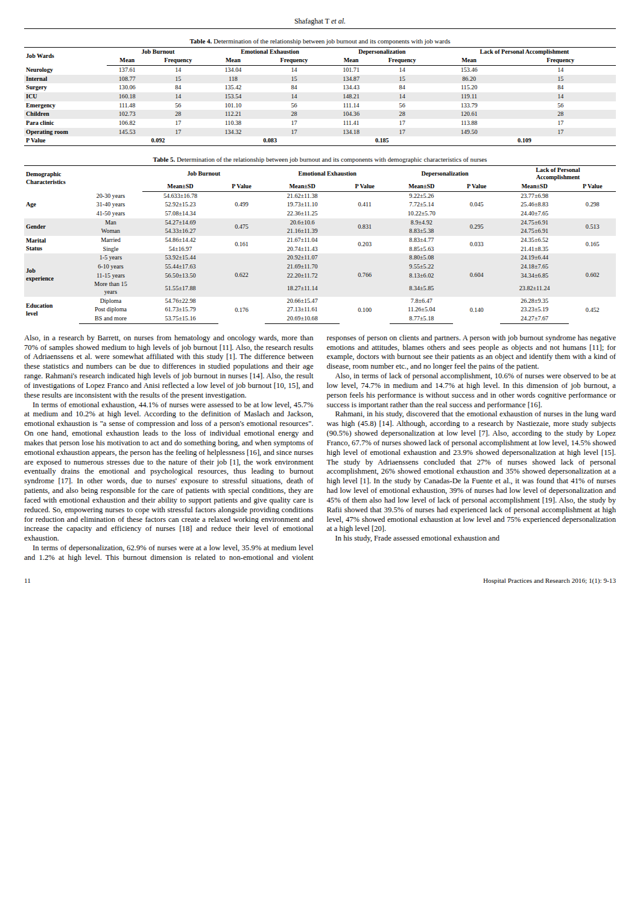Shafaghat T et al.
Table 4. Determination of the relationship between job burnout and its components with job wards
| Job Wards | Job Burnout | Emotional Exhaustion | Depersonalization | Lack of Personal Accomplishment |
| --- | --- | --- | --- | --- |
| Mean | Frequency | Mean | Frequency | Mean | Frequency | Mean | Frequency |
| Neurology | 137.61 | 14 | 134.04 | 14 | 101.71 | 14 | 153.46 | 14 |
| Internal | 108.77 | 15 | 118 | 15 | 134.87 | 15 | 86.20 | 15 |
| Surgery | 130.06 | 84 | 135.42 | 84 | 134.43 | 84 | 115.20 | 84 |
| ICU | 160.18 | 14 | 153.54 | 14 | 148.21 | 14 | 119.11 | 14 |
| Emergency | 111.48 | 56 | 101.10 | 56 | 111.14 | 56 | 133.79 | 56 |
| Children | 102.73 | 28 | 112.21 | 28 | 104.36 | 28 | 120.61 | 28 |
| Para clinic | 106.82 | 17 | 110.38 | 17 | 111.41 | 17 | 113.88 | 17 |
| Operating room | 145.53 | 17 | 134.32 | 17 | 134.18 | 17 | 149.50 | 17 |
| P Value | 0.092 | 0.083 | 0.185 | 0.109 |
Table 5. Determination of the relationship between job burnout and its components with demographic characteristics of nurses
| Demographic Characteristics | Job Burnout | Emotional Exhaustion | Depersonalization | Lack of Personal Accomplishment |
| --- | --- | --- | --- | --- |
| Mean±SD | P Value | Mean±SD | P Value | Mean±SD | P Value | Mean±SD | P Value |
| Age | 20-30 years | 54.633±16.78 | 0.499 | 21.62±11.38 | 0.411 | 9.22±5.26 | 0.045 | 23.77±6.98 | 0.298 |
| 31-40 years | 52.92±15.23 | 19.73±11.10 | 7.72±5.14 | 25.46±8.83 |
| 41-50 years | 57.08±14.34 | 22.36±11.25 | 10.22±5.70 | 24.40±7.65 |
| Gender | Man | 54.27±14.69 | 0.475 | 20.6±10.6 | 0.831 | 8.9±4.92 | 0.295 | 24.75±6.91 | 0.513 |
| Woman | 54.33±16.27 | 21.16±11.39 | 8.83±5.38 | 24.75±6.91 |
| Marital Status | Married | 54.86±14.42 | 0.161 | 21.67±11.04 | 0.203 | 8.83±4.77 | 0.033 | 24.35±6.52 | 0.165 |
| Single | 54±16.97 | 20.74±11.43 | 8.85±5.63 | 21.41±8.35 |
| Job experience | 1-5 years | 53.92±15.44 | 0.622 | 20.92±11.07 | 0.766 | 8.80±5.08 | 0.604 | 24.19±6.44 | 0.602 |
| 6-10 years | 55.44±17.63 | 21.69±11.70 | 9.55±5.22 | 24.18±7.65 |
| 11-15 years | 56.50±13.50 | 22.20±11.72 | 8.13±6.02 | 34.34±6.85 |
| More than 15 years | 51.55±17.88 | 18.27±11.14 | 8.34±5.85 | 23.82±11.24 |
| Education level | Diploma | 54.76±22.98 | 0.176 | 20.66±15.47 | 0.100 | 7.8±6.47 | 0.140 | 26.28±9.35 | 0.452 |
| Post diploma | 61.73±15.79 | 27.13±11.61 | 11.26±5.04 | 23.23±5.19 |
| BS and more | 53.75±15.16 | 20.69±10.68 | 8.77±5.18 | 24.27±7.67 |
Also, in a research by Barrett, on nurses from hematology and oncology wards, more than 70% of samples showed medium to high levels of job burnout [11]. Also, the research results of Adriaenssens et al. were somewhat affiliated with this study [1]. The difference between these statistics and numbers can be due to differences in studied populations and their age range. Rahmani's research indicated high levels of job burnout in nurses [14]. Also, the result of investigations of Lopez Franco and Anisi reflected a low level of job burnout [10, 15], and these results are inconsistent with the results of the present investigation.
In terms of emotional exhaustion, 44.1% of nurses were assessed to be at low level, 45.7% at medium and 10.2% at high level. According to the definition of Maslach and Jackson, emotional exhaustion is "a sense of compression and loss of a person's emotional resources". On one hand, emotional exhaustion leads to the loss of individual emotional energy and makes that person lose his motivation to act and do something boring, and when symptoms of emotional exhaustion appears, the person has the feeling of helplessness [16], and since nurses are exposed to numerous stresses due to the nature of their job [1], the work environment eventually drains the emotional and psychological resources, thus leading to burnout syndrome [17]. In other words, due to nurses' exposure to stressful situations, death of patients, and also being responsible for the care of patients with special conditions, they are faced with emotional exhaustion and their ability to support patients and give quality care is reduced. So, empowering nurses to cope with stressful factors alongside providing conditions for reduction and elimination of these factors can create a relaxed working environment and increase the capacity and efficiency of nurses [18] and reduce their level of emotional exhaustion.
In terms of depersonalization, 62.9% of nurses were at a low level, 35.9% at medium level and 1.2% at high level. This burnout dimension is related to non-emotional and violent responses of person on clients and partners. A person with job burnout syndrome has negative emotions and attitudes, blames others and sees people as objects and not humans [11]; for example, doctors with burnout see their patients as an object and identify them with a kind of disease, room number etc., and no longer feel the pains of the patient.
Also, in terms of lack of personal accomplishment, 10.6% of nurses were observed to be at low level, 74.7% in medium and 14.7% at high level. In this dimension of job burnout, a person feels his performance is without success and in other words cognitive performance or success is important rather than the real success and performance [16].
Rahmani, in his study, discovered that the emotional exhaustion of nurses in the lung ward was high (45.8) [14]. Although, according to a research by Nastiezaie, more study subjects (90.5%) showed depersonalization at low level [7]. Also, according to the study by Lopez Franco, 67.7% of nurses showed lack of personal accomplishment at low level, 14.5% showed high level of emotional exhaustion and 23.9% showed depersonalization at high level [15]. The study by Adriaenssens concluded that 27% of nurses showed lack of personal accomplishment, 26% showed emotional exhaustion and 35% showed depersonalization at a high level [1]. In the study by Canadas-De la Fuente et al., it was found that 41% of nurses had low level of emotional exhaustion, 39% of nurses had low level of depersonalization and 45% of them also had low level of lack of personal accomplishment [19]. Also, the study by Rafii showed that 39.5% of nurses had experienced lack of personal accomplishment at high level, 47% showed emotional exhaustion at low level and 75% experienced depersonalization at a high level [20].
In his study, Frade assessed emotional exhaustion and
11
Hospital Practices and Research 2016; 1(1): 9-13